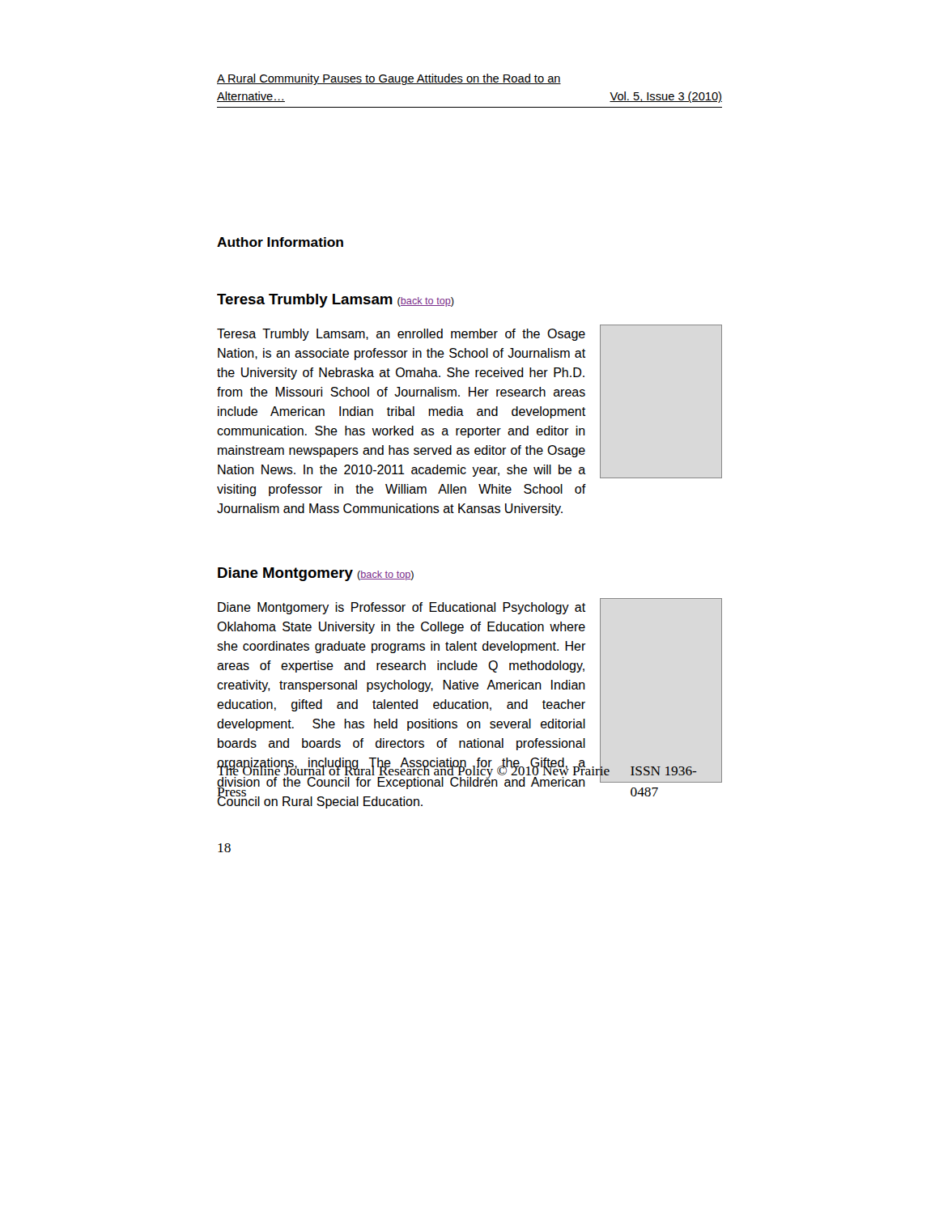A Rural Community Pauses to Gauge Attitudes on the Road to an Alternative… Vol. 5, Issue 3 (2010)
Author Information
Teresa Trumbly Lamsam (back to top)
Teresa Trumbly Lamsam, an enrolled member of the Osage Nation, is an associate professor in the School of Journalism at the University of Nebraska at Omaha. She received her Ph.D. from the Missouri School of Journalism. Her research areas include American Indian tribal media and development communication. She has worked as a reporter and editor in mainstream newspapers and has served as editor of the Osage Nation News. In the 2010-2011 academic year, she will be a visiting professor in the William Allen White School of Journalism and Mass Communications at Kansas University.
Diane Montgomery (back to top)
Diane Montgomery is Professor of Educational Psychology at Oklahoma State University in the College of Education where she coordinates graduate programs in talent development. Her areas of expertise and research include Q methodology, creativity, transpersonal psychology, Native American Indian education, gifted and talented education, and teacher development. She has held positions on several editorial boards and boards of directors of national professional organizations, including The Association for the Gifted, a division of the Council for Exceptional Children and American Council on Rural Special Education.
The Online Journal of Rural Research and Policy © 2010 New Prairie Press ISSN 1936-0487
18